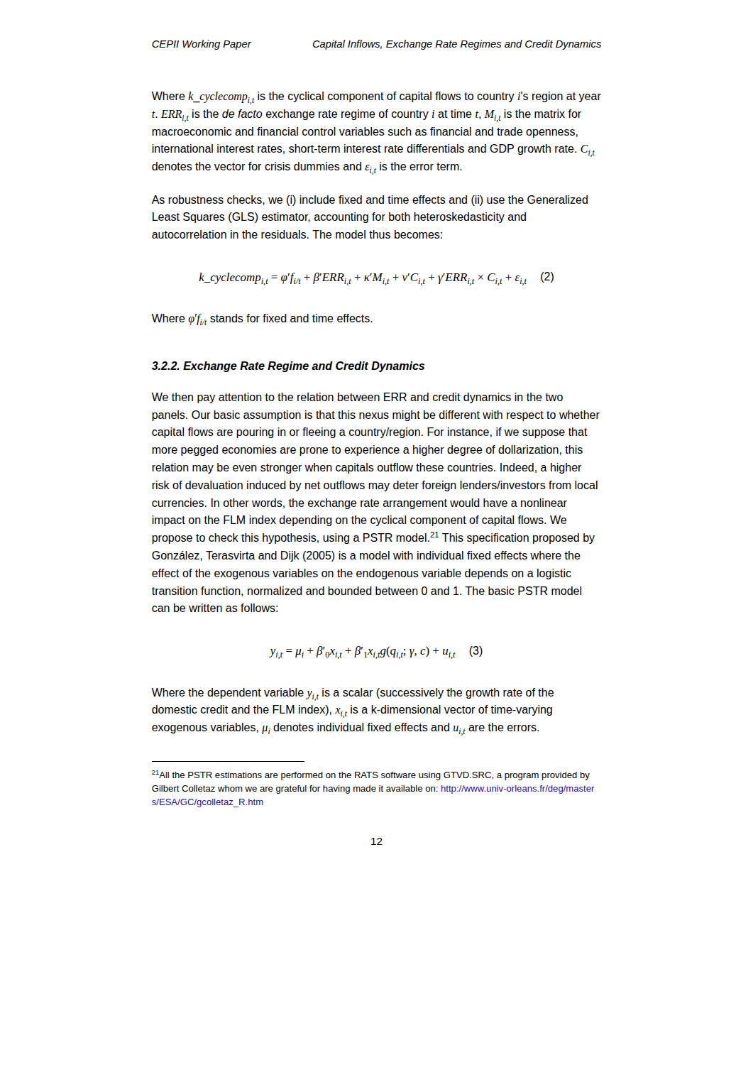CEPII Working Paper
Capital Inflows, Exchange Rate Regimes and Credit Dynamics
Where k_cyclecompi,t is the cyclical component of capital flows to country i's region at year t. ERRi,t is the de facto exchange rate regime of country i at time t, Mi,t is the matrix for macroeconomic and financial control variables such as financial and trade openness, international interest rates, short-term interest rate differentials and GDP growth rate. Ci,t denotes the vector for crisis dummies and εi,t is the error term.
As robustness checks, we (i) include fixed and time effects and (ii) use the Generalized Least Squares (GLS) estimator, accounting for both heteroskedasticity and autocorrelation in the residuals. The model thus becomes:
k_cyclecompi,t = φ′fi/t + β′ERRi,t + κ′Mi,t + ν′Ci,t + γ′ERRi,t × Ci,t + εi,t (2)
Where φ′fi/t stands for fixed and time effects.
3.2.2. Exchange Rate Regime and Credit Dynamics
We then pay attention to the relation between ERR and credit dynamics in the two panels. Our basic assumption is that this nexus might be different with respect to whether capital flows are pouring in or fleeing a country/region. For instance, if we suppose that more pegged economies are prone to experience a higher degree of dollarization, this relation may be even stronger when capitals outflow these countries. Indeed, a higher risk of devaluation induced by net outflows may deter foreign lenders/investors from local currencies. In other words, the exchange rate arrangement would have a nonlinear impact on the FLM index depending on the cyclical component of capital flows. We propose to check this hypothesis, using a PSTR model.21 This specification proposed by González, Terasvirta and Dijk (2005) is a model with individual fixed effects where the effect of the exogenous variables on the endogenous variable depends on a logistic transition function, normalized and bounded between 0 and 1. The basic PSTR model can be written as follows:
yi,t = μi + β′0xi,t + β′1xi,tg(qi,t; γ, c) + ui,t (3)
Where the dependent variable yi,t is a scalar (successively the growth rate of the domestic credit and the FLM index), xi,t is a k-dimensional vector of time-varying exogenous variables, μi denotes individual fixed effects and ui,t are the errors.
21All the PSTR estimations are performed on the RATS software using GTVD.SRC, a program provided by Gilbert Colletaz whom we are grateful for having made it available on: http://www.univ-orleans.fr/deg/masters/ESA/GC/gcolletaz_R.htm
12